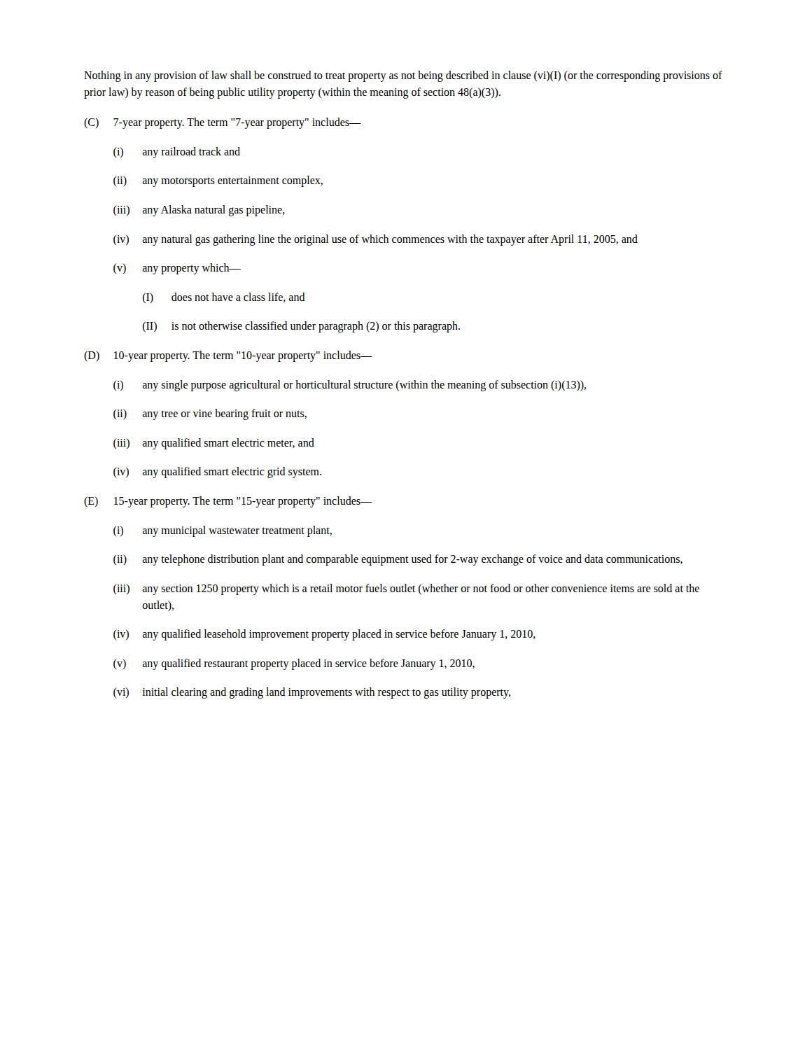Nothing in any provision of law shall be construed to treat property as not being described in clause (vi)(I) (or the corresponding provisions of prior law) by reason of being public utility property (within the meaning of section 48(a)(3)).
(C) 7-year property. The term "7-year property" includes—
(i) any railroad track and
(ii) any motorsports entertainment complex,
(iii) any Alaska natural gas pipeline,
(iv) any natural gas gathering line the original use of which commences with the taxpayer after April 11, 2005, and
(v) any property which—
(I) does not have a class life, and
(II) is not otherwise classified under paragraph (2) or this paragraph.
(D) 10-year property. The term "10-year property" includes—
(i) any single purpose agricultural or horticultural structure (within the meaning of subsection (i)(13)),
(ii) any tree or vine bearing fruit or nuts,
(iii) any qualified smart electric meter, and
(iv) any qualified smart electric grid system.
(E) 15-year property. The term "15-year property" includes—
(i) any municipal wastewater treatment plant,
(ii) any telephone distribution plant and comparable equipment used for 2-way exchange of voice and data communications,
(iii) any section 1250 property which is a retail motor fuels outlet (whether or not food or other convenience items are sold at the outlet),
(iv) any qualified leasehold improvement property placed in service before January 1, 2010,
(v) any qualified restaurant property placed in service before January 1, 2010,
(vi) initial clearing and grading land improvements with respect to gas utility property,